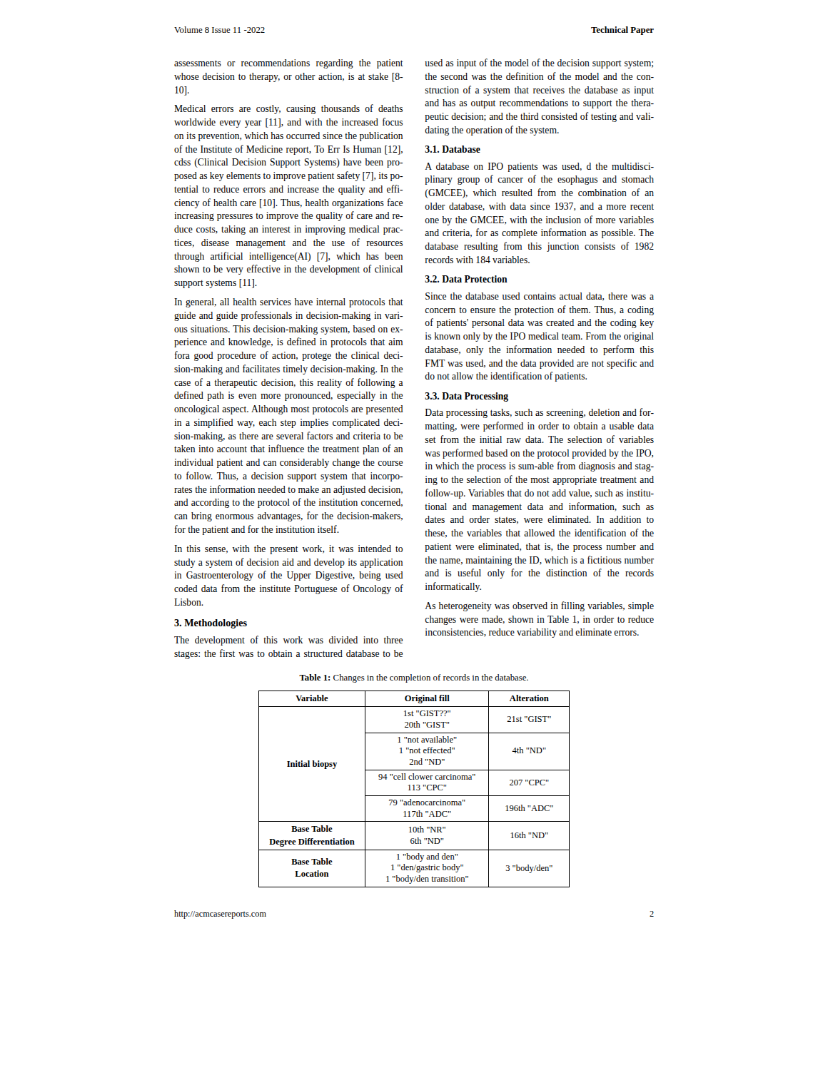Volume 8 Issue 11 -2022
Technical Paper
assessments or recommendations regarding the patient whose decision to therapy, or other action, is at stake [8-10].
Medical errors are costly, causing thousands of deaths worldwide every year [11], and with the increased focus on its prevention, which has occurred since the publication of the Institute of Medicine report, To Err Is Human [12], cdss (Clinical Decision Support Systems) have been proposed as key elements to improve patient safety [7], its potential to reduce errors and increase the quality and efficiency of health care [10]. Thus, health organizations face increasing pressures to improve the quality of care and reduce costs, taking an interest in improving medical practices, disease management and the use of resources through artificial intelligence(AI) [7], which has been shown to be very effective in the development of clinical support systems [11].
In general, all health services have internal protocols that guide and guide professionals in decision-making in various situations. This decision-making system, based on experience and knowledge, is defined in protocols that aim fora good procedure of action, protege the clinical decision-making and facilitates timely decision-making. In the case of a therapeutic decision, this reality of following a defined path is even more pronounced, especially in the oncological aspect. Although most protocols are presented in a simplified way, each step implies complicated decision-making, as there are several factors and criteria to be taken into account that influence the treatment plan of an individual patient and can considerably change the course to follow. Thus, a decision support system that incorporates the information needed to make an adjusted decision, and according to the protocol of the institution concerned, can bring enormous advantages, for the decision-makers, for the patient and for the institution itself.
In this sense, with the present work, it was intended to study a system of decision aid and develop its application in Gastroenterology of the Upper Digestive, being used coded data from the institute Portuguese of Oncology of Lisbon.
3. Methodologies
The development of this work was divided into three stages: the first was to obtain a structured database to be used as input of the model of the decision support system; the second was the definition of the model and the construction of a system that receives the database as input and has as output recommendations to support the therapeutic decision; and the third consisted of testing and validating the operation of the system.
3.1. Database
A database on IPO patients was used, d the multidisciplinary group of cancer of the esophagus and stomach (GMCEE), which resulted from the combination of an older database, with data since 1937, and a more recent one by the GMCEE, with the inclusion of more variables and criteria, for as complete information as possible. The database resulting from this junction consists of 1982 records with 184 variables.
3.2. Data Protection
Since the database used contains actual data, there was a concern to ensure the protection of them. Thus, a coding of patients' personal data was created and the coding key is known only by the IPO medical team. From the original database, only the information needed to perform this FMT was used, and the data provided are not specific and do not allow the identification of patients.
3.3. Data Processing
Data processing tasks, such as screening, deletion and formatting, were performed in order to obtain a usable data set from the initial raw data. The selection of variables was performed based on the protocol provided by the IPO, in which the process is sum-able from diagnosis and staging to the selection of the most appropriate treatment and follow-up. Variables that do not add value, such as institutional and management data and information, such as dates and order states, were eliminated. In addition to these, the variables that allowed the identification of the patient were eliminated, that is, the process number and the name, maintaining the ID, which is a fictitious number and is useful only for the distinction of the records informatically.
As heterogeneity was observed in filling variables, simple changes were made, shown in Table 1, in order to reduce inconsistencies, reduce variability and eliminate errors.
Table 1: Changes in the completion of records in the database.
| Variable | Original fill | Alteration |
| --- | --- | --- |
| Initial biopsy | 1st "GIST??" 20th "GIST" | 21st "GIST" |
| 1 "not available" 1 "not effected" 2nd "ND" | 4th "ND" |
| 94 "cell clower carcinoma" 113 "CPC" | 207 "CPC" |
| 79 "adenocarcinoma" 117th "ADC" | 196th "ADC" |
| Base Table Degree Differentiation | 10th "NR" 6th "ND" | 16th "ND" |
| Base Table Location | 1 "body and den" 1 "den/gastric body" 1 "body/den transition" | 3 "body/den" |
http://acmcasereports.com
2